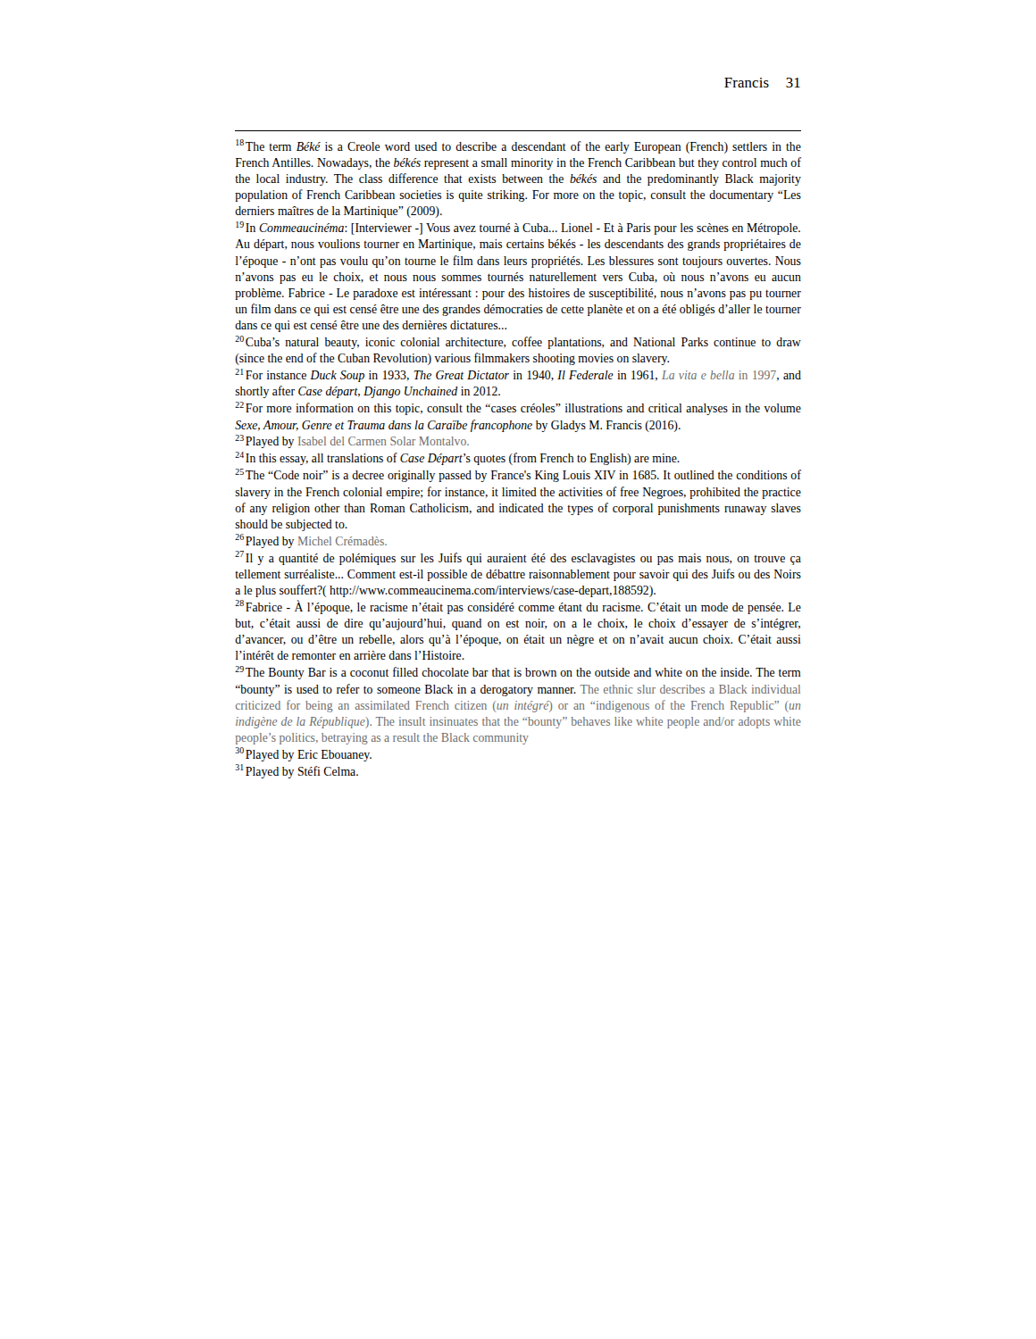Francis31
18The term Béké is a Creole word used to describe a descendant of the early European (French) settlers in the French Antilles. Nowadays, the békés represent a small minority in the French Caribbean but they control much of the local industry. The class difference that exists between the békés and the predominantly Black majority population of French Caribbean societies is quite striking. For more on the topic, consult the documentary “Les derniers maîtres de la Martinique” (2009).
19In Commeaucinéma: [Interviewer -] Vous avez tourné à Cuba... Lionel - Et à Paris pour les scènes en Métropole. Au départ, nous voulions tourner en Martinique, mais certains békés - les descendants des grands propriétaires de l’époque - n’ont pas voulu qu’on tourne le film dans leurs propriétés. Les blessures sont toujours ouvertes. Nous n’avons pas eu le choix, et nous nous sommes tournés naturellement vers Cuba, où nous n’avons eu aucun problème. Fabrice - Le paradoxe est intéressant : pour des histoires de susceptibilité, nous n’avons pas pu tourner un film dans ce qui est censé être une des grandes démocraties de cette planète et on a été obligés d’aller le tourner dans ce qui est censé être une des dernières dictatures...
20Cuba’s natural beauty, iconic colonial architecture, coffee plantations, and National Parks continue to draw (since the end of the Cuban Revolution) various filmmakers shooting movies on slavery.
21For instance Duck Soup in 1933, The Great Dictator in 1940, Il Federale in 1961, La vita e bella in 1997, and shortly after Case départ, Django Unchained in 2012.
22For more information on this topic, consult the “cases créoles” illustrations and critical analyses in the volume Sexe, Amour, Genre et Trauma dans la Caraïbe francophone by Gladys M. Francis (2016).
23Played by Isabel del Carmen Solar Montalvo.
24In this essay, all translations of Case Départ’s quotes (from French to English) are mine.
25The “Code noir” is a decree originally passed by France's King Louis XIV in 1685. It outlined the conditions of slavery in the French colonial empire; for instance, it limited the activities of free Negroes, prohibited the practice of any religion other than Roman Catholicism, and indicated the types of corporal punishments runaway slaves should be subjected to.
26Played by Michel Crémadès.
27Il y a quantité de polémiques sur les Juifs qui auraient été des esclavagistes ou pas mais nous, on trouve ça tellement surréaliste... Comment est-il possible de débattre raisonnablement pour savoir qui des Juifs ou des Noirs a le plus souffert?( http://www.commeaucinema.com/interviews/case-depart,188592).
28Fabrice - À l’époque, le racisme n’était pas considéré comme étant du racisme. C’était un mode de pensée. Le but, c’était aussi de dire qu’aujourd’hui, quand on est noir, on a le choix, le choix d’essayer de s’intégrer, d’avancer, ou d’être un rebelle, alors qu’à l’époque, on était un nègre et on n’avait aucun choix. C’était aussi l’intérêt de remonter en arrière dans l’Histoire.
29The Bounty Bar is a coconut filled chocolate bar that is brown on the outside and white on the inside. The term “bounty” is used to refer to someone Black in a derogatory manner. The ethnic slur describes a Black individual criticized for being an assimilated French citizen (un intégré) or an “indigenous of the French Republic” (un indigène de la République). The insult insinuates that the “bounty” behaves like white people and/or adopts white people’s politics, betraying as a result the Black community
30Played by Eric Ebouaney.
31Played by Stéfi Celma.